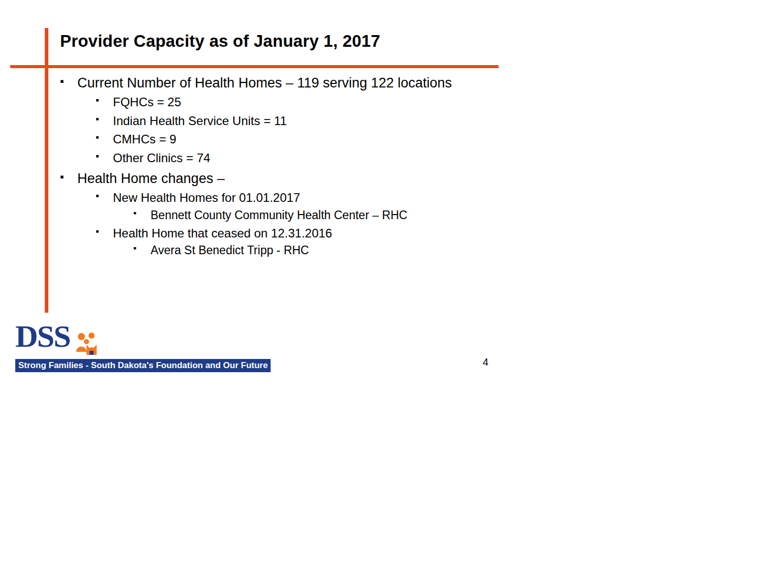Provider Capacity as of January 1, 2017
Current Number of Health Homes – 119 serving 122 locations
FQHCs = 25
Indian Health Service Units = 11
CMHCs = 9
Other Clinics = 74
Health Home changes –
New Health Homes for 01.01.2017
Bennett County Community Health Center – RHC
Health Home that ceased on 12.31.2016
Avera St Benedict Tripp - RHC
DSS
Strong Families - South Dakota's Foundation and Our Future
4